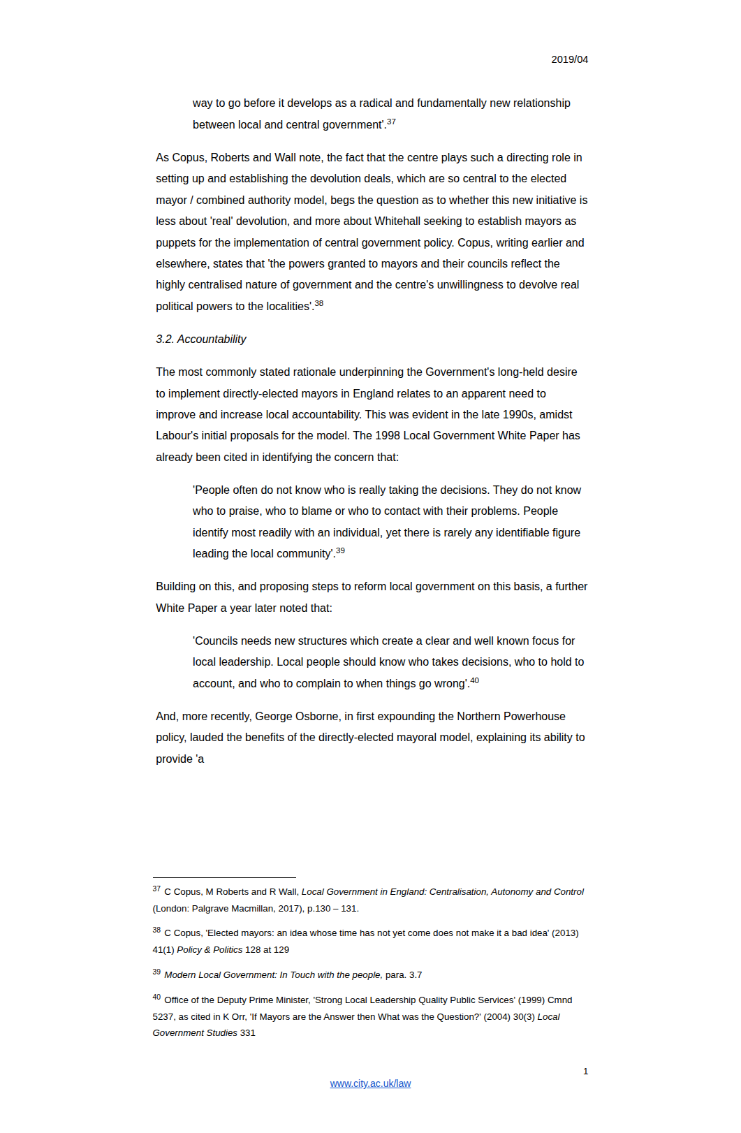2019/04
way to go before it develops as a radical and fundamentally new relationship between local and central government'.37
As Copus, Roberts and Wall note, the fact that the centre plays such a directing role in setting up and establishing the devolution deals, which are so central to the elected mayor / combined authority model, begs the question as to whether this new initiative is less about 'real' devolution, and more about Whitehall seeking to establish mayors as puppets for the implementation of central government policy. Copus, writing earlier and elsewhere, states that 'the powers granted to mayors and their councils reflect the highly centralised nature of government and the centre's unwillingness to devolve real political powers to the localities'.38
3.2. Accountability
The most commonly stated rationale underpinning the Government's long-held desire to implement directly-elected mayors in England relates to an apparent need to improve and increase local accountability. This was evident in the late 1990s, amidst Labour's initial proposals for the model. The 1998 Local Government White Paper has already been cited in identifying the concern that:
'People often do not know who is really taking the decisions. They do not know who to praise, who to blame or who to contact with their problems. People identify most readily with an individual, yet there is rarely any identifiable figure leading the local community'.39
Building on this, and proposing steps to reform local government on this basis, a further White Paper a year later noted that:
'Councils needs new structures which create a clear and well known focus for local leadership. Local people should know who takes decisions, who to hold to account, and who to complain to when things go wrong'.40
And, more recently, George Osborne, in first expounding the Northern Powerhouse policy, lauded the benefits of the directly-elected mayoral model, explaining its ability to provide 'a
37 C Copus, M Roberts and R Wall, Local Government in England: Centralisation, Autonomy and Control (London: Palgrave Macmillan, 2017), p.130 – 131.
38 C Copus, 'Elected mayors: an idea whose time has not yet come does not make it a bad idea' (2013) 41(1) Policy & Politics 128 at 129
39 Modern Local Government: In Touch with the people, para. 3.7
40 Office of the Deputy Prime Minister, 'Strong Local Leadership Quality Public Services' (1999) Cmnd 5237, as cited in K Orr, 'If Mayors are the Answer then What was the Question?' (2004) 30(3) Local Government Studies 331
1 www.city.ac.uk/law